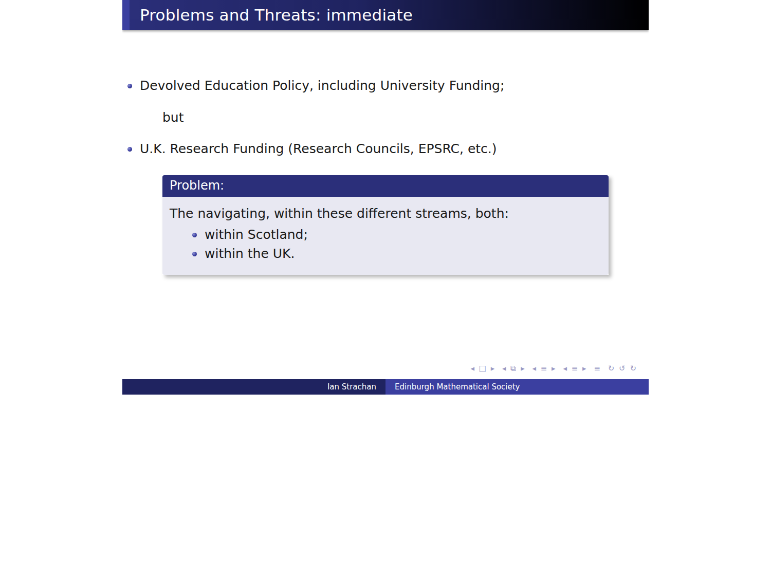Problems and Threats: immediate
Devolved Education Policy, including University Funding;
but
U.K. Research Funding (Research Councils, EPSRC, etc.)
Problem:
The navigating, within these different streams, both:
within Scotland;
within the UK.
◂ □ ▸ ◂ ⧉ ▸ ◂ ≡ ▸ ◂ ≡ ▸ ≡ ↻ ↺ ↻
Ian Strachan
Edinburgh Mathematical Society